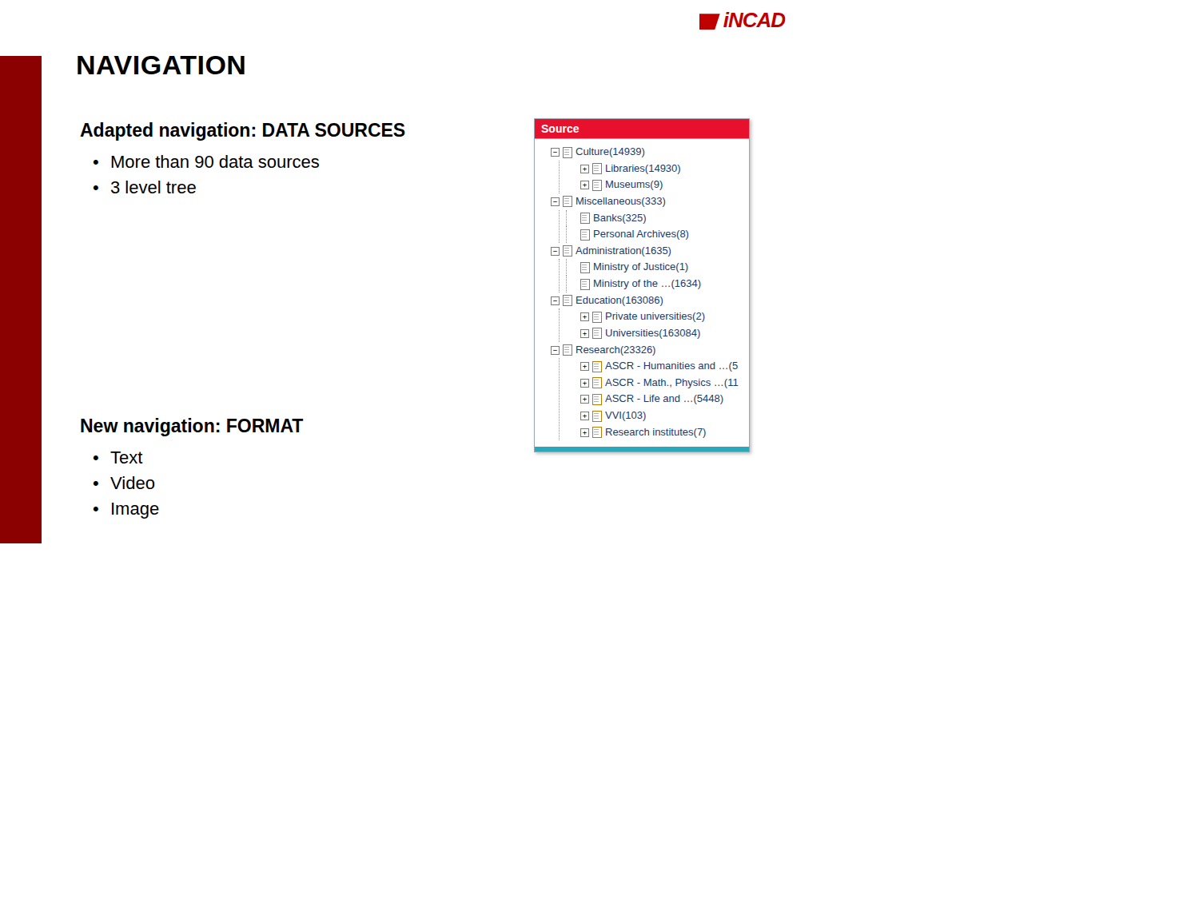iNCAD
NAVIGATION
Adapted navigation: DATA SOURCES
More than 90 data sources
3 level tree
New navigation: FORMAT
Text
Video
Image
Source
− Culture(14939)
+ Libraries(14930)
+ Museums(9)
− Miscellaneous(333)
Banks(325)
Personal Archives(8)
− Administration(1635)
Ministry of Justice(1)
Ministry of the …(1634)
− Education(163086)
+ Private universities(2)
+ Universities(163084)
− Research(23326)
+ ASCR - Humanities and …(5
+ ASCR - Math., Physics …(11
+ ASCR - Life and …(5448)
+ VVI(103)
+ Research institutes(7)